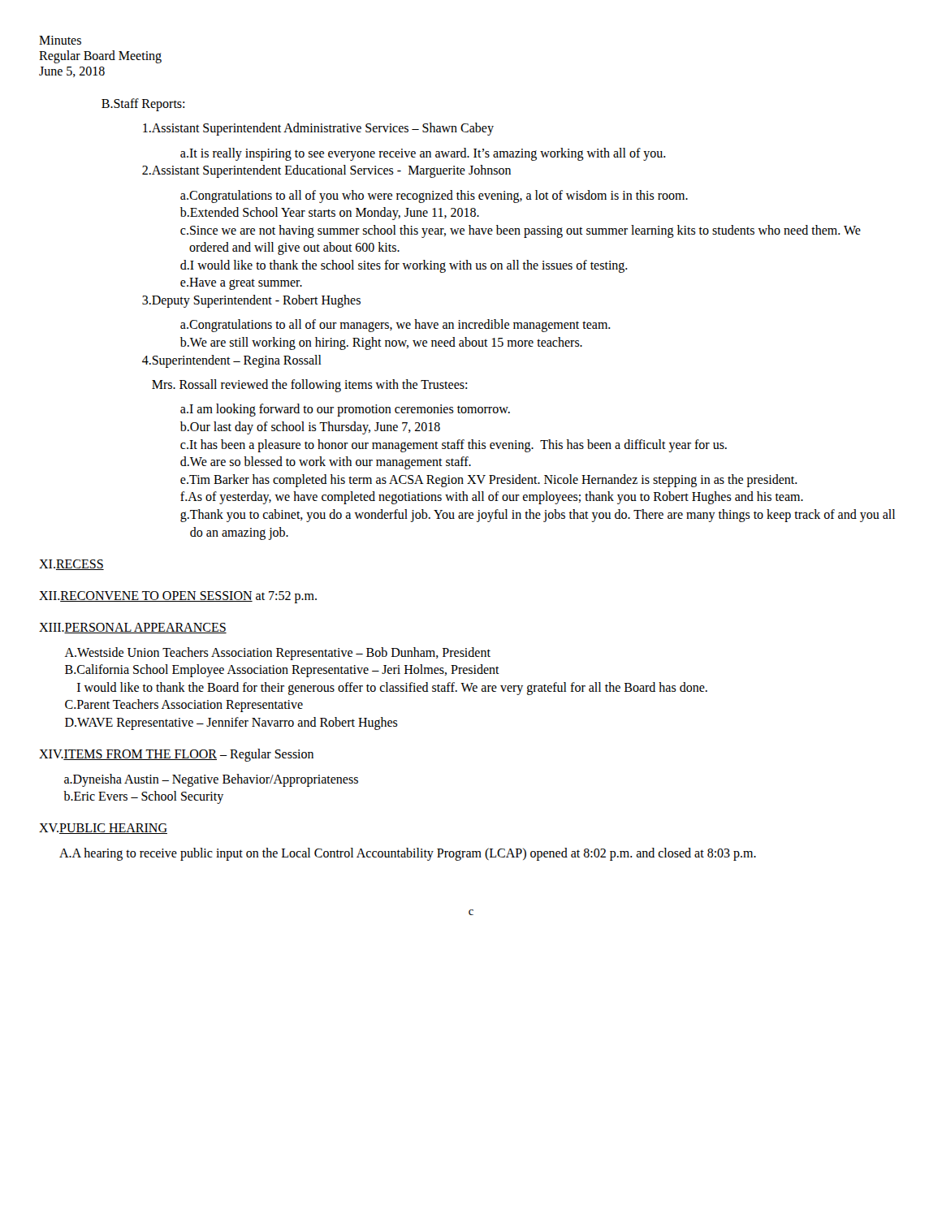Minutes
Regular Board Meeting
June 5, 2018
B.
Staff Reports:
1.
Assistant Superintendent Administrative Services – Shawn Cabey
a.
It is really inspiring to see everyone receive an award. It’s amazing working with all of you.
2.
Assistant Superintendent Educational Services - Marguerite Johnson
a.
Congratulations to all of you who were recognized this evening, a lot of wisdom is in this room.
b.
Extended School Year starts on Monday, June 11, 2018.
c.
Since we are not having summer school this year, we have been passing out summer learning kits to students who need them. We ordered and will give out about 600 kits.
d.
I would like to thank the school sites for working with us on all the issues of testing.
e.
Have a great summer.
3.
Deputy Superintendent - Robert Hughes
a.
Congratulations to all of our managers, we have an incredible management team.
b.
We are still working on hiring. Right now, we need about 15 more teachers.
4.
Superintendent – Regina Rossall
Mrs. Rossall reviewed the following items with the Trustees:
a.
I am looking forward to our promotion ceremonies tomorrow.
b.
Our last day of school is Thursday, June 7, 2018
c.
It has been a pleasure to honor our management staff this evening. This has been a difficult year for us.
d.
We are so blessed to work with our management staff.
e.
Tim Barker has completed his term as ACSA Region XV President. Nicole Hernandez is stepping in as the president.
f.
As of yesterday, we have completed negotiations with all of our employees; thank you to Robert Hughes and his team.
g.
Thank you to cabinet, you do a wonderful job. You are joyful in the jobs that you do. There are many things to keep track of and you all do an amazing job.
XI.
RECESS
XII.
RECONVENE TO OPEN SESSION at 7:52 p.m.
XIII.
PERSONAL APPEARANCES
A.
Westside Union Teachers Association Representative – Bob Dunham, President
B.
California School Employee Association Representative – Jeri Holmes, President
I would like to thank the Board for their generous offer to classified staff. We are very grateful for all the Board has done.
C.
Parent Teachers Association Representative
D.
WAVE Representative – Jennifer Navarro and Robert Hughes
XIV.
ITEMS FROM THE FLOOR – Regular Session
a.
Dyneisha Austin – Negative Behavior/Appropriateness
b.
Eric Evers – School Security
XV.
PUBLIC HEARING
A.
A hearing to receive public input on the Local Control Accountability Program (LCAP) opened at 8:02 p.m. and closed at 8:03 p.m.
c